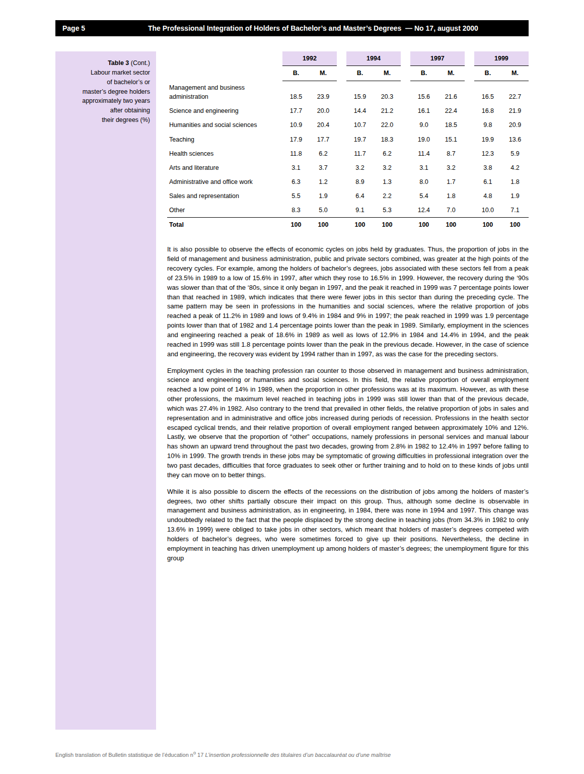Page 5
The Professional Integration of Holders of Bachelor’s and Master’s Degrees — No 17, august 2000
Table 3 (Cont.)
Labour market sector
of bachelor’s or
master’s degree holders
approximately two years
after obtaining
their degrees (%)
| | 1992 | | 1994 | | 1997 | | 1999 |
| --- | --- | --- | --- | --- | --- | --- | --- |
| | B. | M. | | B. | M. | | B. | M. | | B. | M. |
| Management and business administration | 18.5 | 23.9 | | 15.9 | 20.3 | | 15.6 | 21.6 | | 16.5 | 22.7 |
| Science and engineering | 17.7 | 20.0 | | 14.4 | 21.2 | | 16.1 | 22.4 | | 16.8 | 21.9 |
| Humanities and social sciences | 10.9 | 20.4 | | 10.7 | 22.0 | | 9.0 | 18.5 | | 9.8 | 20.9 |
| Teaching | 17.9 | 17.7 | | 19.7 | 18.3 | | 19.0 | 15.1 | | 19.9 | 13.6 |
| Health sciences | 11.8 | 6.2 | | 11.7 | 6.2 | | 11.4 | 8.7 | | 12.3 | 5.9 |
| Arts and literature | 3.1 | 3.7 | | 3.2 | 3.2 | | 3.1 | 3.2 | | 3.8 | 4.2 |
| Administrative and office work | 6.3 | 1.2 | | 8.9 | 1.3 | | 8.0 | 1.7 | | 6.1 | 1.8 |
| Sales and representation | 5.5 | 1.9 | | 6.4 | 2.2 | | 5.4 | 1.8 | | 4.8 | 1.9 |
| Other | 8.3 | 5.0 | | 9.1 | 5.3 | | 12.4 | 7.0 | | 10.0 | 7.1 |
| Total | 100 | 100 | | 100 | 100 | | 100 | 100 | | 100 | 100 |
It is also possible to observe the effects of economic cycles on jobs held by graduates. Thus, the proportion of jobs in the field of management and business administration, public and private sectors combined, was greater at the high points of the recovery cycles. For example, among the holders of bachelor’s degrees, jobs associated with these sectors fell from a peak of 23.5% in 1989 to a low of 15.6% in 1997, after which they rose to 16.5% in 1999. However, the recovery during the ‘90s was slower than that of the ‘80s, since it only began in 1997, and the peak it reached in 1999 was 7 percentage points lower than that reached in 1989, which indicates that there were fewer jobs in this sector than during the preceding cycle. The same pattern may be seen in professions in the humanities and social sciences, where the relative proportion of jobs reached a peak of 11.2% in 1989 and lows of 9.4% in 1984 and 9% in 1997; the peak reached in 1999 was 1.9 percentage points lower than that of 1982 and 1.4 percentage points lower than the peak in 1989. Similarly, employment in the sciences and engineering reached a peak of 18.6% in 1989 as well as lows of 12.9% in 1984 and 14.4% in 1994, and the peak reached in 1999 was still 1.8 percentage points lower than the peak in the previous decade. However, in the case of science and engineering, the recovery was evident by 1994 rather than in 1997, as was the case for the preceding sectors.
Employment cycles in the teaching profession ran counter to those observed in management and business administration, science and engineering or humanities and social sciences. In this field, the relative proportion of overall employment reached a low point of 14% in 1989, when the proportion in other professions was at its maximum. However, as with these other professions, the maximum level reached in teaching jobs in 1999 was still lower than that of the previous decade, which was 27.4% in 1982. Also contrary to the trend that prevailed in other fields, the relative proportion of jobs in sales and representation and in administrative and office jobs increased during periods of recession. Professions in the health sector escaped cyclical trends, and their relative proportion of overall employment ranged between approximately 10% and 12%. Lastly, we observe that the proportion of “other” occupations, namely professions in personal services and manual labour has shown an upward trend throughout the past two decades, growing from 2.8% in 1982 to 12.4% in 1997 before falling to 10% in 1999. The growth trends in these jobs may be symptomatic of growing difficulties in professional integration over the two past decades, difficulties that force graduates to seek other or further training and to hold on to these kinds of jobs until they can move on to better things.
While it is also possible to discern the effects of the recessions on the distribution of jobs among the holders of master’s degrees, two other shifts partially obscure their impact on this group. Thus, although some decline is observable in management and business administration, as in engineering, in 1984, there was none in 1994 and 1997. This change was undoubtedly related to the fact that the people displaced by the strong decline in teaching jobs (from 34.3% in 1982 to only 13.6% in 1999) were obliged to take jobs in other sectors, which meant that holders of master’s degrees competed with holders of bachelor’s degrees, who were sometimes forced to give up their positions. Nevertheless, the decline in employment in teaching has driven unemployment up among holders of master’s degrees; the unemployment figure for this group
English translation of Bulletin statistique de l’éducation no 17 L’insertion professionnelle des titulaires d’un baccalauréat ou d’une maîtrise